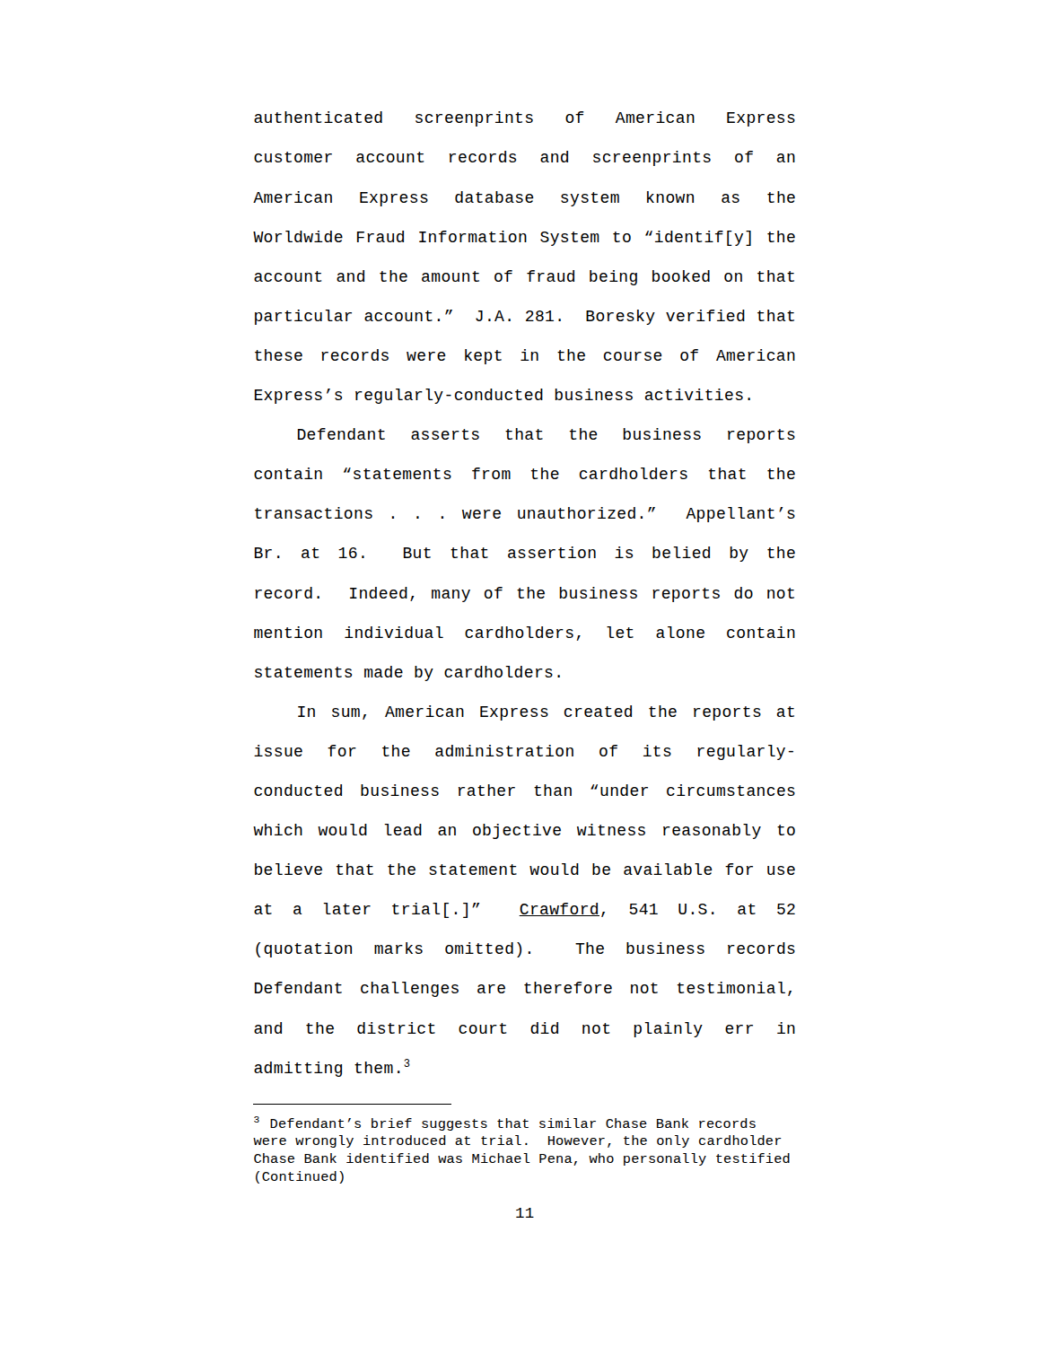authenticated screenprints of American Express customer account records and screenprints of an American Express database system known as the Worldwide Fraud Information System to “identif[y] the account and the amount of fraud being booked on that particular account.” J.A. 281. Boresky verified that these records were kept in the course of American Express’s regularly-conducted business activities.
Defendant asserts that the business reports contain “statements from the cardholders that the transactions . . . were unauthorized.” Appellant’s Br. at 16. But that assertion is belied by the record. Indeed, many of the business reports do not mention individual cardholders, let alone contain statements made by cardholders.
In sum, American Express created the reports at issue for the administration of its regularly-conducted business rather than “under circumstances which would lead an objective witness reasonably to believe that the statement would be available for use at a later trial[.]” Crawford, 541 U.S. at 52 (quotation marks omitted). The business records Defendant challenges are therefore not testimonial, and the district court did not plainly err in admitting them.3
3 Defendant’s brief suggests that similar Chase Bank records were wrongly introduced at trial. However, the only cardholder Chase Bank identified was Michael Pena, who personally testified
(Continued)
11